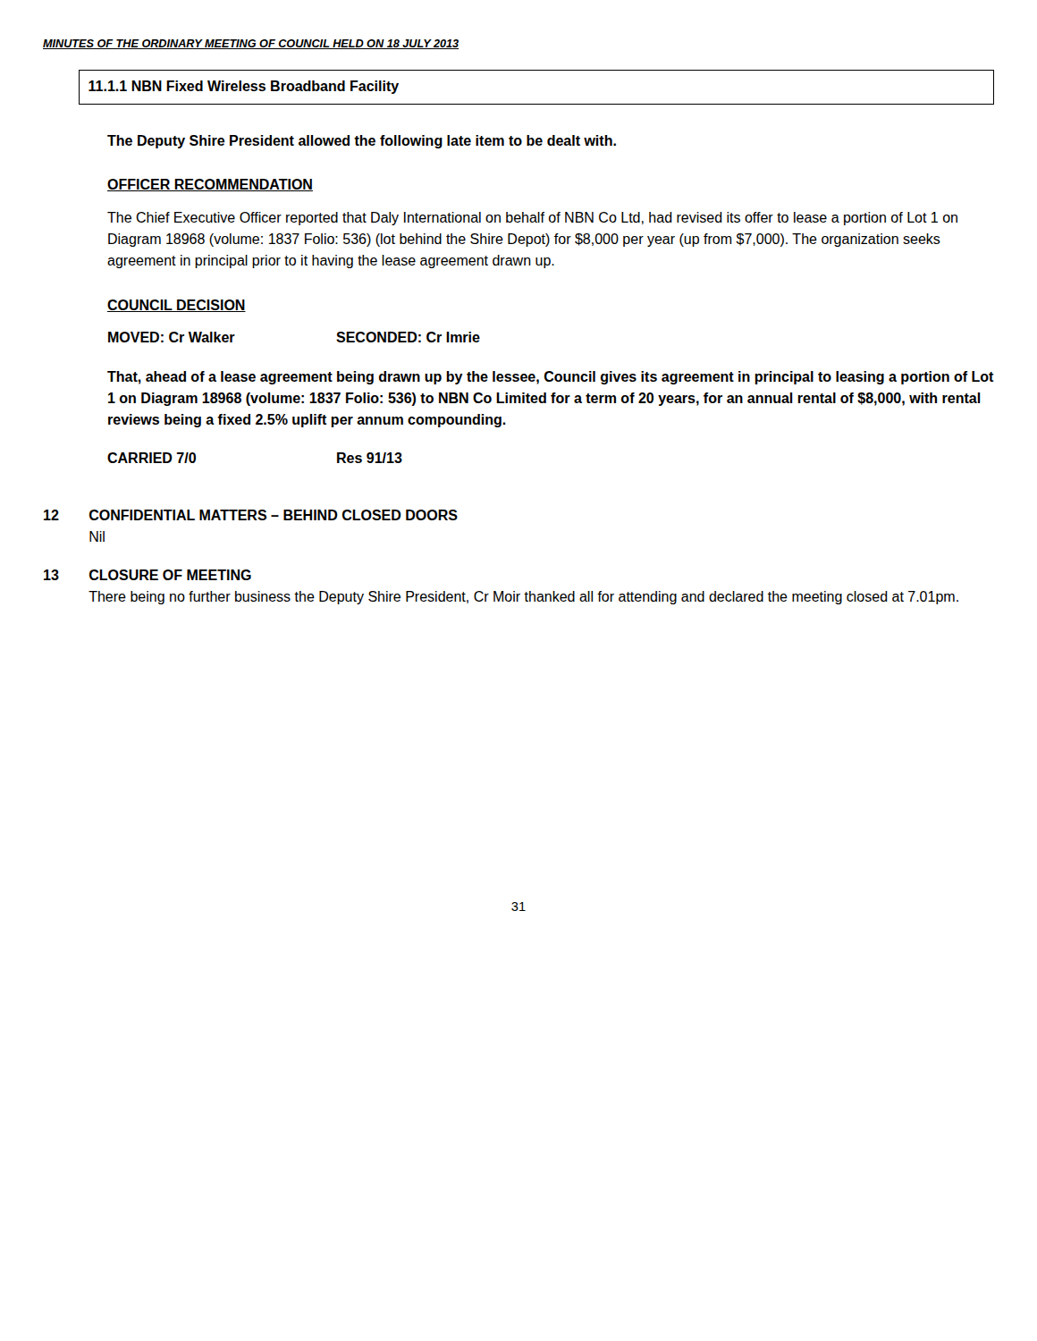MINUTES OF THE ORDINARY MEETING OF COUNCIL HELD ON 18 JULY 2013
11.1.1 NBN Fixed Wireless Broadband Facility
The Deputy Shire President allowed the following late item to be dealt with.
OFFICER RECOMMENDATION
The Chief Executive Officer reported that Daly International on behalf of NBN Co Ltd, had revised its offer to lease a portion of Lot 1 on Diagram 18968 (volume: 1837 Folio: 536) (lot behind the Shire Depot) for $8,000 per year (up from $7,000). The organization seeks agreement in principal prior to it having the lease agreement drawn up.
COUNCIL DECISION
MOVED: Cr Walker SECONDED: Cr Imrie
That, ahead of a lease agreement being drawn up by the lessee, Council gives its agreement in principal to leasing a portion of Lot 1 on Diagram 18968 (volume: 1837 Folio: 536) to NBN Co Limited for a term of 20 years, for an annual rental of $8,000, with rental reviews being a fixed 2.5% uplift per annum compounding.
CARRIED 7/0 Res 91/13
12
CONFIDENTIAL MATTERS – BEHIND CLOSED DOORS
Nil
13
CLOSURE OF MEETING
There being no further business the Deputy Shire President, Cr Moir thanked all for attending and declared the meeting closed at 7.01pm.
31